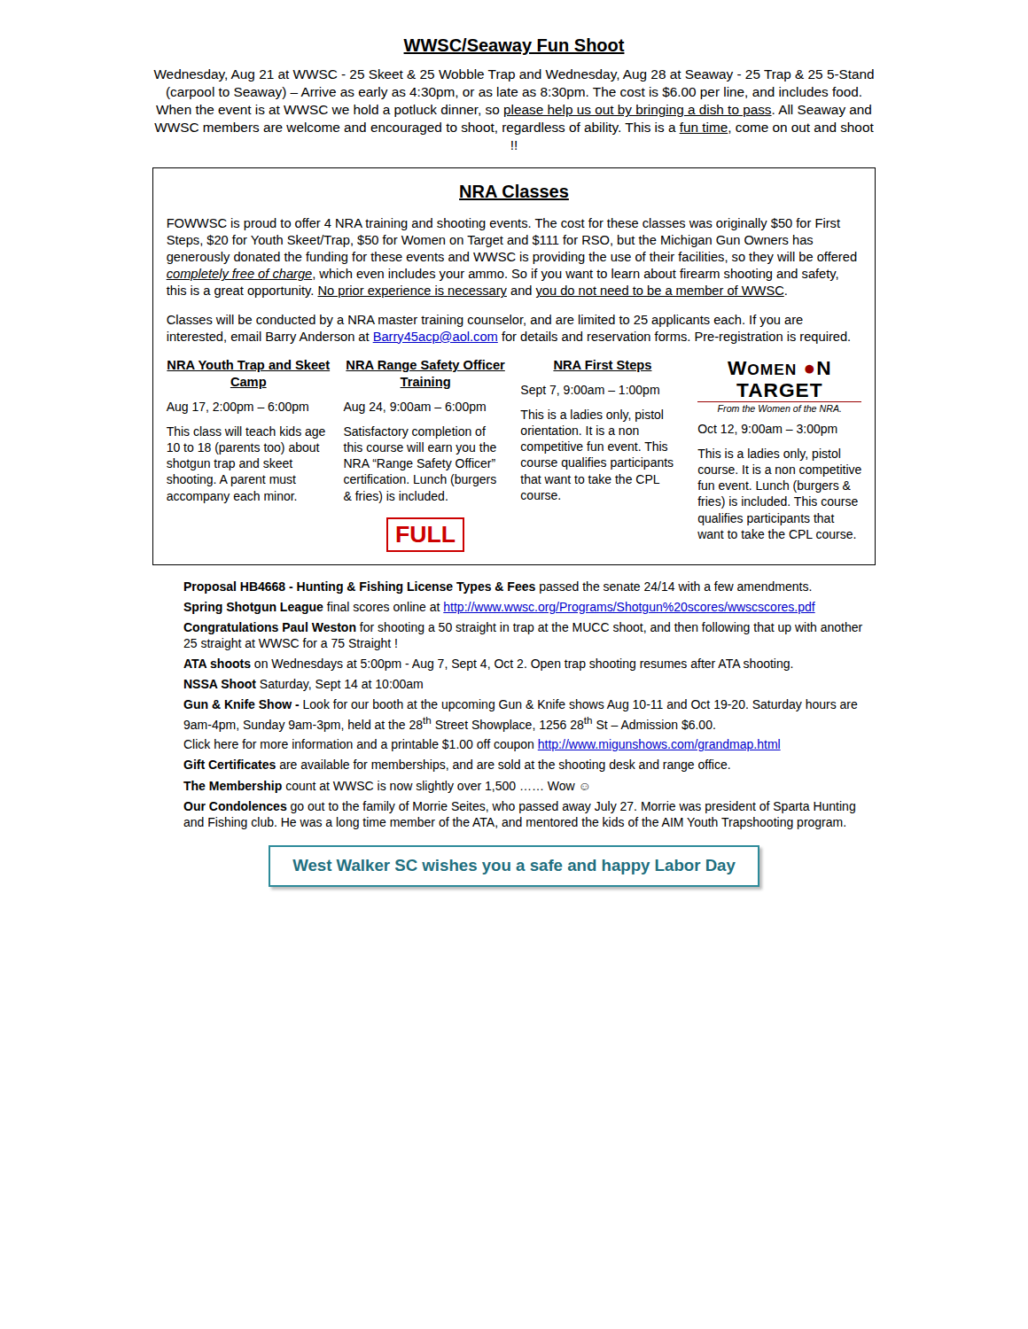WWSC/Seaway Fun Shoot
Wednesday, Aug 21 at WWSC - 25 Skeet & 25 Wobble Trap and Wednesday, Aug 28 at Seaway - 25 Trap & 25 5-Stand (carpool to Seaway) – Arrive as early as 4:30pm, or as late as 8:30pm. The cost is $6.00 per line, and includes food. When the event is at WWSC we hold a potluck dinner, so please help us out by bringing a dish to pass. All Seaway and WWSC members are welcome and encouraged to shoot, regardless of ability. This is a fun time, come on out and shoot !!
NRA Classes
FOWWSC is proud to offer 4 NRA training and shooting events. The cost for these classes was originally $50 for First Steps, $20 for Youth Skeet/Trap, $50 for Women on Target and $111 for RSO, but the Michigan Gun Owners has generously donated the funding for these events and WWSC is providing the use of their facilities, so they will be offered completely free of charge, which even includes your ammo. So if you want to learn about firearm shooting and safety, this is a great opportunity. No prior experience is necessary and you do not need to be a member of WWSC.
Classes will be conducted by a NRA master training counselor, and are limited to 25 applicants each. If you are interested, email Barry Anderson at Barry45acp@aol.com for details and reservation forms. Pre-registration is required.
NRA Youth Trap and Skeet Camp
Aug 17, 2:00pm – 6:00pm
This class will teach kids age 10 to 18 (parents too) about shotgun trap and skeet shooting. A parent must accompany each minor.
NRA Range Safety Officer Training
Aug 24, 9:00am – 6:00pm
Satisfactory completion of this course will earn you the NRA “Range Safety Officer” certification. Lunch (burgers & fries) is included.
FULL
NRA First Steps
Sept 7, 9:00am – 1:00pm
This is a ladies only, pistol orientation. It is a non competitive fun event. This course qualifies participants that want to take the CPL course.
WOMEN ●N
TARGET
From the Women of the NRA.
Oct 12, 9:00am – 3:00pm
This is a ladies only, pistol course. It is a non competitive fun event. Lunch (burgers & fries) is included. This course qualifies participants that want to take the CPL course.
Proposal HB4668 - Hunting & Fishing License Types & Fees passed the senate 24/14 with a few amendments.
Spring Shotgun League final scores online at http://www.wwsc.org/Programs/Shotgun%20scores/wwscscores.pdf
Congratulations Paul Weston for shooting a 50 straight in trap at the MUCC shoot, and then following that up with another 25 straight at WWSC for a 75 Straight !
ATA shoots on Wednesdays at 5:00pm - Aug 7, Sept 4, Oct 2. Open trap shooting resumes after ATA shooting.
NSSA Shoot Saturday, Sept 14 at 10:00am
Gun & Knife Show - Look for our booth at the upcoming Gun & Knife shows Aug 10-11 and Oct 19-20. Saturday hours are 9am-4pm, Sunday 9am-3pm, held at the 28th Street Showplace, 1256 28th St – Admission $6.00.
Click here for more information and a printable $1.00 off coupon http://www.migunshows.com/grandmap.html
Gift Certificates are available for memberships, and are sold at the shooting desk and range office.
The Membership count at WWSC is now slightly over 1,500 …… Wow ☺
Our Condolences go out to the family of Morrie Seites, who passed away July 27. Morrie was president of Sparta Hunting and Fishing club. He was a long time member of the ATA, and mentored the kids of the AIM Youth Trapshooting program.
West Walker SC wishes you a safe and happy Labor Day